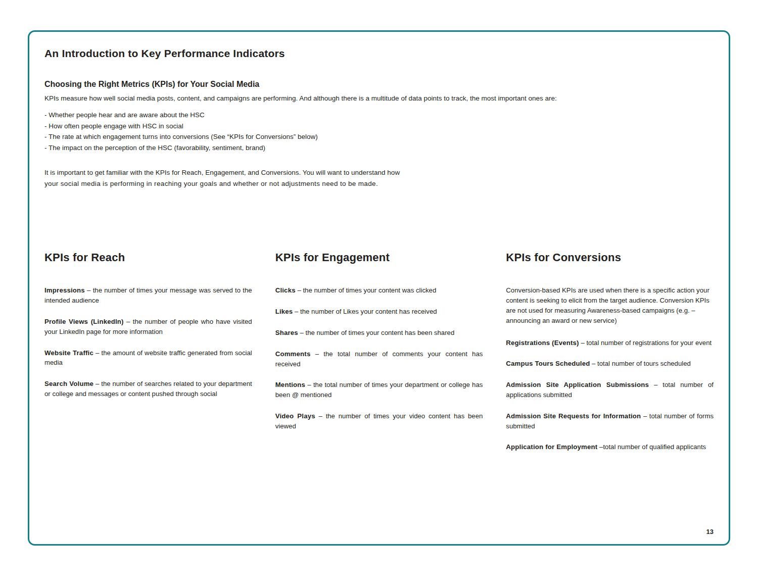An Introduction to Key Performance Indicators
Choosing the Right Metrics (KPIs) for Your Social Media
KPIs measure how well social media posts, content, and campaigns are performing. And although there is a multitude of data points to track, the most important ones are:
- Whether people hear and are aware about the HSC
- How often people engage with HSC in social
- The rate at which engagement turns into conversions (See “KPIs for Conversions” below)
- The impact on the perception of the HSC (favorability, sentiment, brand)
It is important to get familiar with the KPIs for Reach, Engagement, and Conversions. You will want to understand how
your social media is performing in reaching your goals and whether or not adjustments need to be made.
KPIs for Reach
Impressions – the number of times your message was served to the intended audience
Profile Views (LinkedIn) – the number of people who have visited your LinkedIn page for more information
Website Traffic – the amount of website traffic generated from social media
Search Volume – the number of searches related to your department or college and messages or content pushed through social
KPIs for Engagement
Clicks – the number of times your content was clicked
Likes – the number of Likes your content has received
Shares – the number of times your content has been shared
Comments – the total number of comments your content has received
Mentions – the total number of times your department or college has been @ mentioned
Video Plays – the number of times your video content has been viewed
KPIs for Conversions
Conversion-based KPIs are used when there is a specific action your content is seeking to elicit from the target audience. Conversion KPIs are not used for measuring Awareness-based campaigns (e.g. – announcing an award or new service)
Registrations (Events) – total number of registrations for your event
Campus Tours Scheduled – total number of tours scheduled
Admission Site Application Submissions – total number of applications submitted
Admission Site Requests for Information – total number of forms submitted
Application for Employment –total number of qualified applicants
13